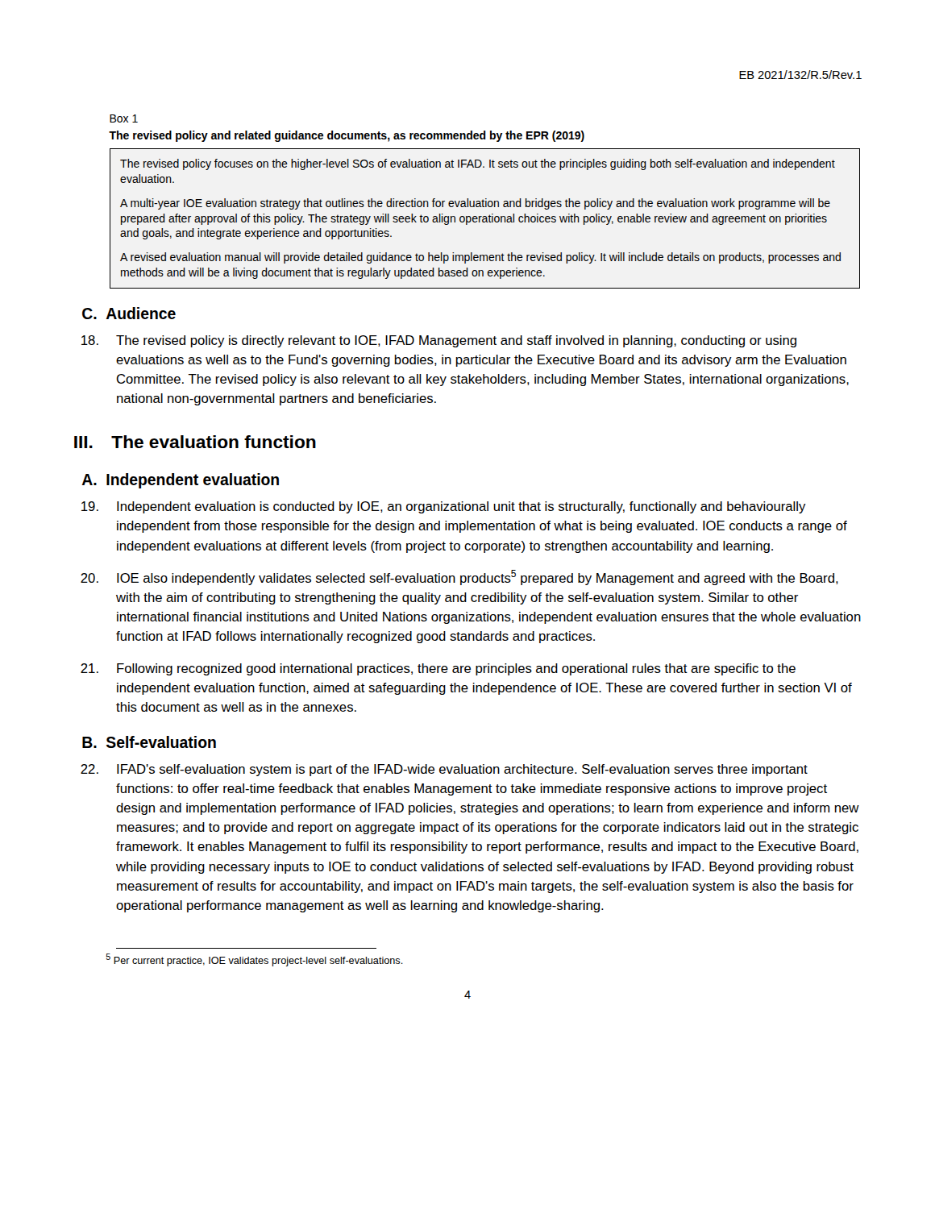EB 2021/132/R.5/Rev.1
Box 1
The revised policy and related guidance documents, as recommended by the EPR (2019)
The revised policy focuses on the higher-level SOs of evaluation at IFAD. It sets out the principles guiding both self-evaluation and independent evaluation.
A multi-year IOE evaluation strategy that outlines the direction for evaluation and bridges the policy and the evaluation work programme will be prepared after approval of this policy. The strategy will seek to align operational choices with policy, enable review and agreement on priorities and goals, and integrate experience and opportunities.
A revised evaluation manual will provide detailed guidance to help implement the revised policy. It will include details on products, processes and methods and will be a living document that is regularly updated based on experience.
C. Audience
18.
The revised policy is directly relevant to IOE, IFAD Management and staff involved in planning, conducting or using evaluations as well as to the Fund's governing bodies, in particular the Executive Board and its advisory arm the Evaluation Committee. The revised policy is also relevant to all key stakeholders, including Member States, international organizations, national non-governmental partners and beneficiaries.
III. The evaluation function
A. Independent evaluation
19.
Independent evaluation is conducted by IOE, an organizational unit that is structurally, functionally and behaviourally independent from those responsible for the design and implementation of what is being evaluated. IOE conducts a range of independent evaluations at different levels (from project to corporate) to strengthen accountability and learning.
20.
IOE also independently validates selected self-evaluation products5 prepared by Management and agreed with the Board, with the aim of contributing to strengthening the quality and credibility of the self-evaluation system. Similar to other international financial institutions and United Nations organizations, independent evaluation ensures that the whole evaluation function at IFAD follows internationally recognized good standards and practices.
21.
Following recognized good international practices, there are principles and operational rules that are specific to the independent evaluation function, aimed at safeguarding the independence of IOE. These are covered further in section VI of this document as well as in the annexes.
B. Self-evaluation
22.
IFAD's self-evaluation system is part of the IFAD-wide evaluation architecture. Self-evaluation serves three important functions: to offer real-time feedback that enables Management to take immediate responsive actions to improve project design and implementation performance of IFAD policies, strategies and operations; to learn from experience and inform new measures; and to provide and report on aggregate impact of its operations for the corporate indicators laid out in the strategic framework. It enables Management to fulfil its responsibility to report performance, results and impact to the Executive Board, while providing necessary inputs to IOE to conduct validations of selected self-evaluations by IFAD. Beyond providing robust measurement of results for accountability, and impact on IFAD's main targets, the self-evaluation system is also the basis for operational performance management as well as learning and knowledge-sharing.
5 Per current practice, IOE validates project-level self-evaluations.
4